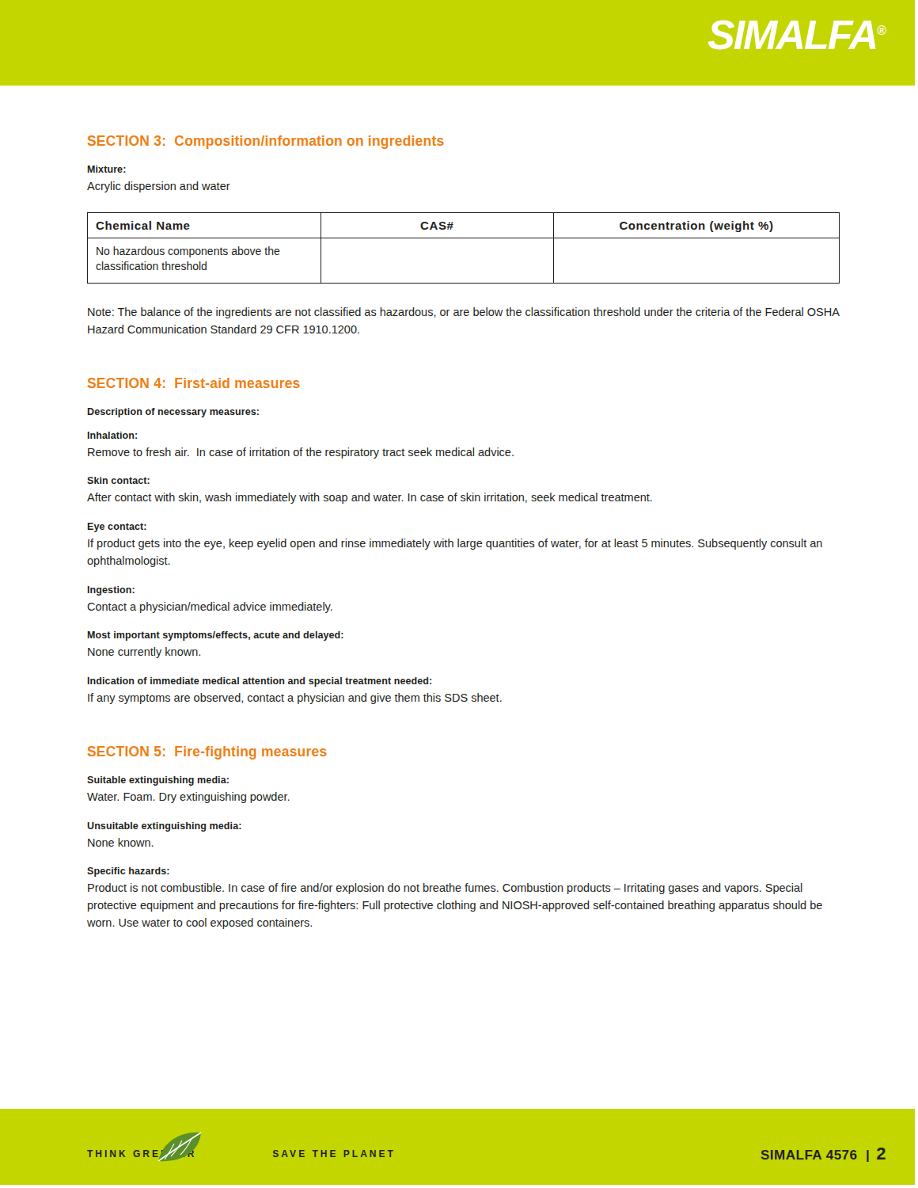SIMALFA®
SECTION 3: Composition/information on ingredients
Mixture:
Acrylic dispersion and water
| Chemical Name | CAS# | Concentration (weight %) |
| --- | --- | --- |
| No hazardous components above the classification threshold | | |
Note: The balance of the ingredients are not classified as hazardous, or are below the classification threshold under the criteria of the Federal OSHA Hazard Communication Standard 29 CFR 1910.1200.
SECTION 4: First-aid measures
Description of necessary measures:
Inhalation:
Remove to fresh air. In case of irritation of the respiratory tract seek medical advice.
Skin contact:
After contact with skin, wash immediately with soap and water. In case of skin irritation, seek medical treatment.
Eye contact:
If product gets into the eye, keep eyelid open and rinse immediately with large quantities of water, for at least 5 minutes. Subsequently consult an ophthalmologist.
Ingestion:
Contact a physician/medical advice immediately.
Most important symptoms/effects, acute and delayed:
None currently known.
Indication of immediate medical attention and special treatment needed:
If any symptoms are observed, contact a physician and give them this SDS sheet.
SECTION 5: Fire-fighting measures
Suitable extinguishing media:
Water. Foam. Dry extinguishing powder.
Unsuitable extinguishing media:
None known.
Specific hazards:
Product is not combustible. In case of fire and/or explosion do not breathe fumes. Combustion products – Irritating gases and vapors. Special protective equipment and precautions for fire-fighters: Full protective clothing and NIOSH-approved self-contained breathing apparatus should be worn. Use water to cool exposed containers.
THINK GREENERSAVE THE PLANET
SIMALFA 4576 |2